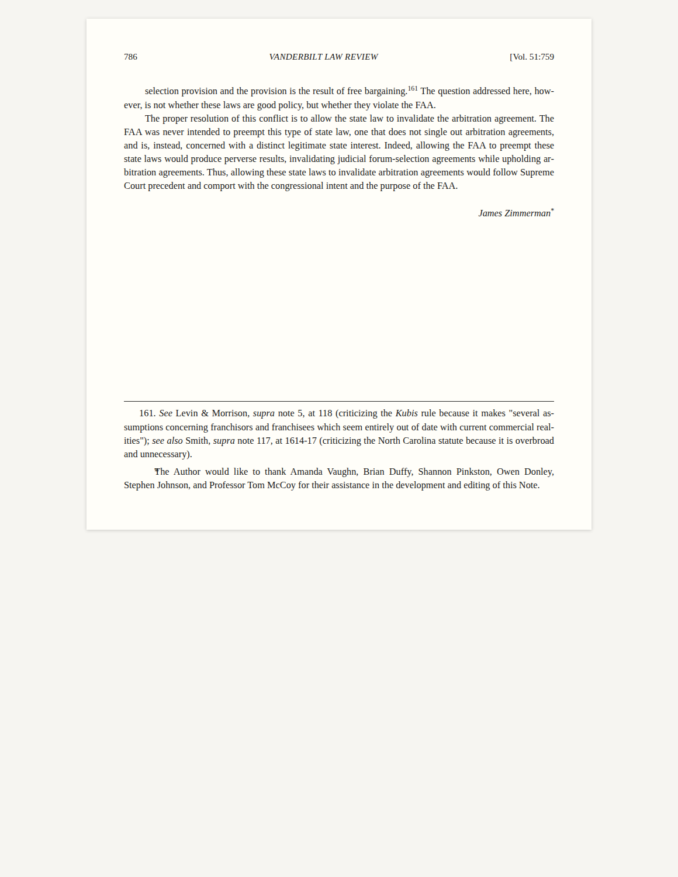786 VANDERBILT LAW REVIEW [Vol. 51:759
selection provision and the provision is the result of free bargaining.161 The question addressed here, however, is not whether these laws are good policy, but whether they violate the FAA.
The proper resolution of this conflict is to allow the state law to invalidate the arbitration agreement. The FAA was never intended to preempt this type of state law, one that does not single out arbitration agreements, and is, instead, concerned with a distinct legitimate state interest. Indeed, allowing the FAA to preempt these state laws would produce perverse results, invalidating judicial forum-selection agreements while upholding arbitration agreements. Thus, allowing these state laws to invalidate arbitration agreements would follow Supreme Court precedent and comport with the congressional intent and the purpose of the FAA.
James Zimmerman*
161. See Levin & Morrison, supra note 5, at 118 (criticizing the Kubis rule because it makes "several assumptions concerning franchisors and franchisees which seem entirely out of date with current commercial realities"); see also Smith, supra note 117, at 1614-17 (criticizing the North Carolina statute because it is overbroad and unnecessary).
*The Author would like to thank Amanda Vaughn, Brian Duffy, Shannon Pinkston, Owen Donley, Stephen Johnson, and Professor Tom McCoy for their assistance in the development and editing of this Note.